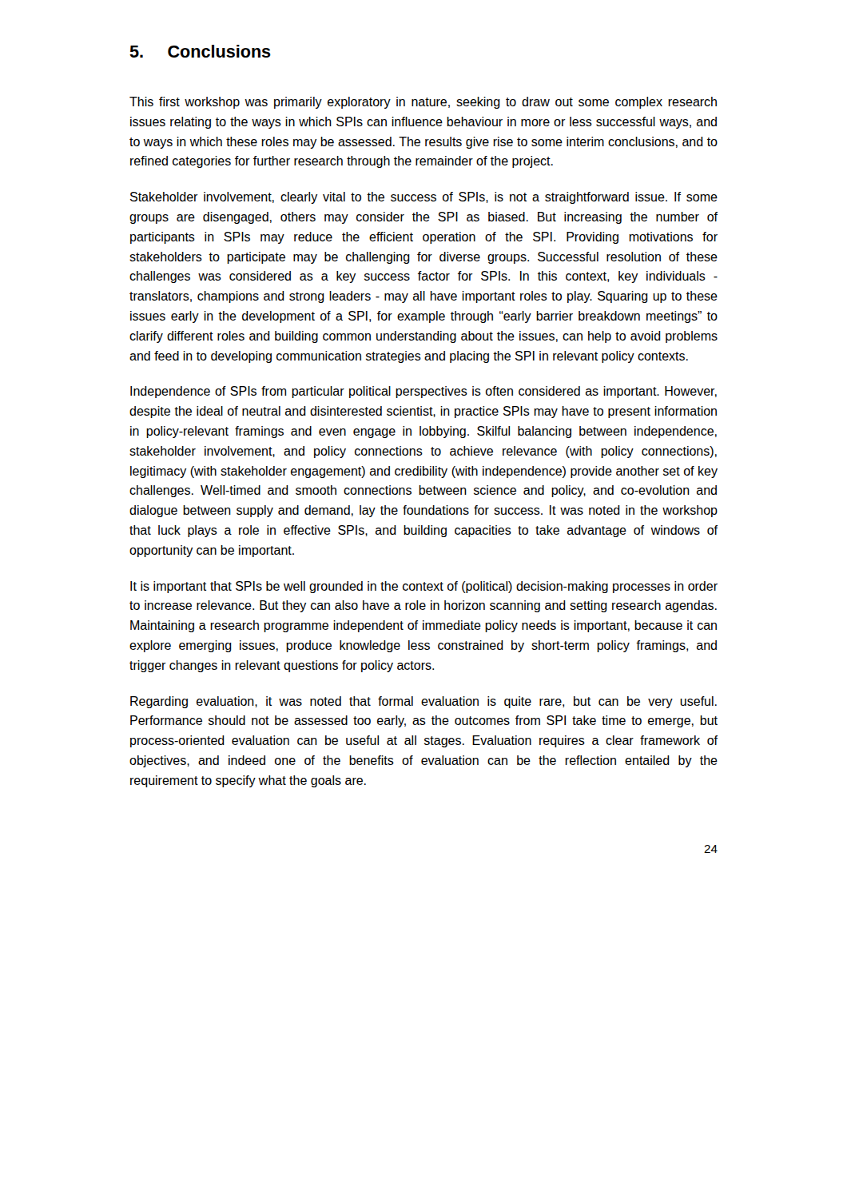5. Conclusions
This first workshop was primarily exploratory in nature, seeking to draw out some complex research issues relating to the ways in which SPIs can influence behaviour in more or less successful ways, and to ways in which these roles may be assessed. The results give rise to some interim conclusions, and to refined categories for further research through the remainder of the project.
Stakeholder involvement, clearly vital to the success of SPIs, is not a straightforward issue. If some groups are disengaged, others may consider the SPI as biased. But increasing the number of participants in SPIs may reduce the efficient operation of the SPI. Providing motivations for stakeholders to participate may be challenging for diverse groups. Successful resolution of these challenges was considered as a key success factor for SPIs. In this context, key individuals - translators, champions and strong leaders - may all have important roles to play. Squaring up to these issues early in the development of a SPI, for example through “early barrier breakdown meetings” to clarify different roles and building common understanding about the issues, can help to avoid problems and feed in to developing communication strategies and placing the SPI in relevant policy contexts.
Independence of SPIs from particular political perspectives is often considered as important. However, despite the ideal of neutral and disinterested scientist, in practice SPIs may have to present information in policy-relevant framings and even engage in lobbying. Skilful balancing between independence, stakeholder involvement, and policy connections to achieve relevance (with policy connections), legitimacy (with stakeholder engagement) and credibility (with independence) provide another set of key challenges. Well-timed and smooth connections between science and policy, and co-evolution and dialogue between supply and demand, lay the foundations for success. It was noted in the workshop that luck plays a role in effective SPIs, and building capacities to take advantage of windows of opportunity can be important.
It is important that SPIs be well grounded in the context of (political) decision-making processes in order to increase relevance. But they can also have a role in horizon scanning and setting research agendas. Maintaining a research programme independent of immediate policy needs is important, because it can explore emerging issues, produce knowledge less constrained by short-term policy framings, and trigger changes in relevant questions for policy actors.
Regarding evaluation, it was noted that formal evaluation is quite rare, but can be very useful. Performance should not be assessed too early, as the outcomes from SPI take time to emerge, but process-oriented evaluation can be useful at all stages. Evaluation requires a clear framework of objectives, and indeed one of the benefits of evaluation can be the reflection entailed by the requirement to specify what the goals are.
24